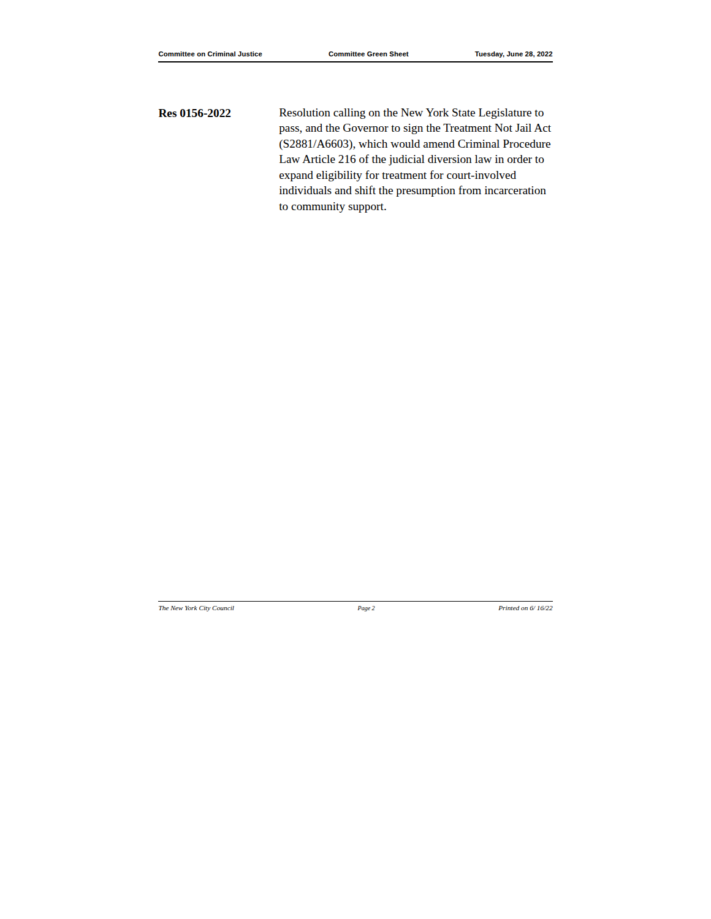Committee on Criminal Justice
Committee Green Sheet
Tuesday, June 28, 2022
Res 0156-2022
Resolution calling on the New York State Legislature to pass, and the Governor to sign the Treatment Not Jail Act (S2881/A6603), which would amend Criminal Procedure Law Article 216 of the judicial diversion law in order to expand eligibility for treatment for court-involved individuals and shift the presumption from incarceration to community support.
The New York City Council
Page 2
Printed on 6/ 16/22